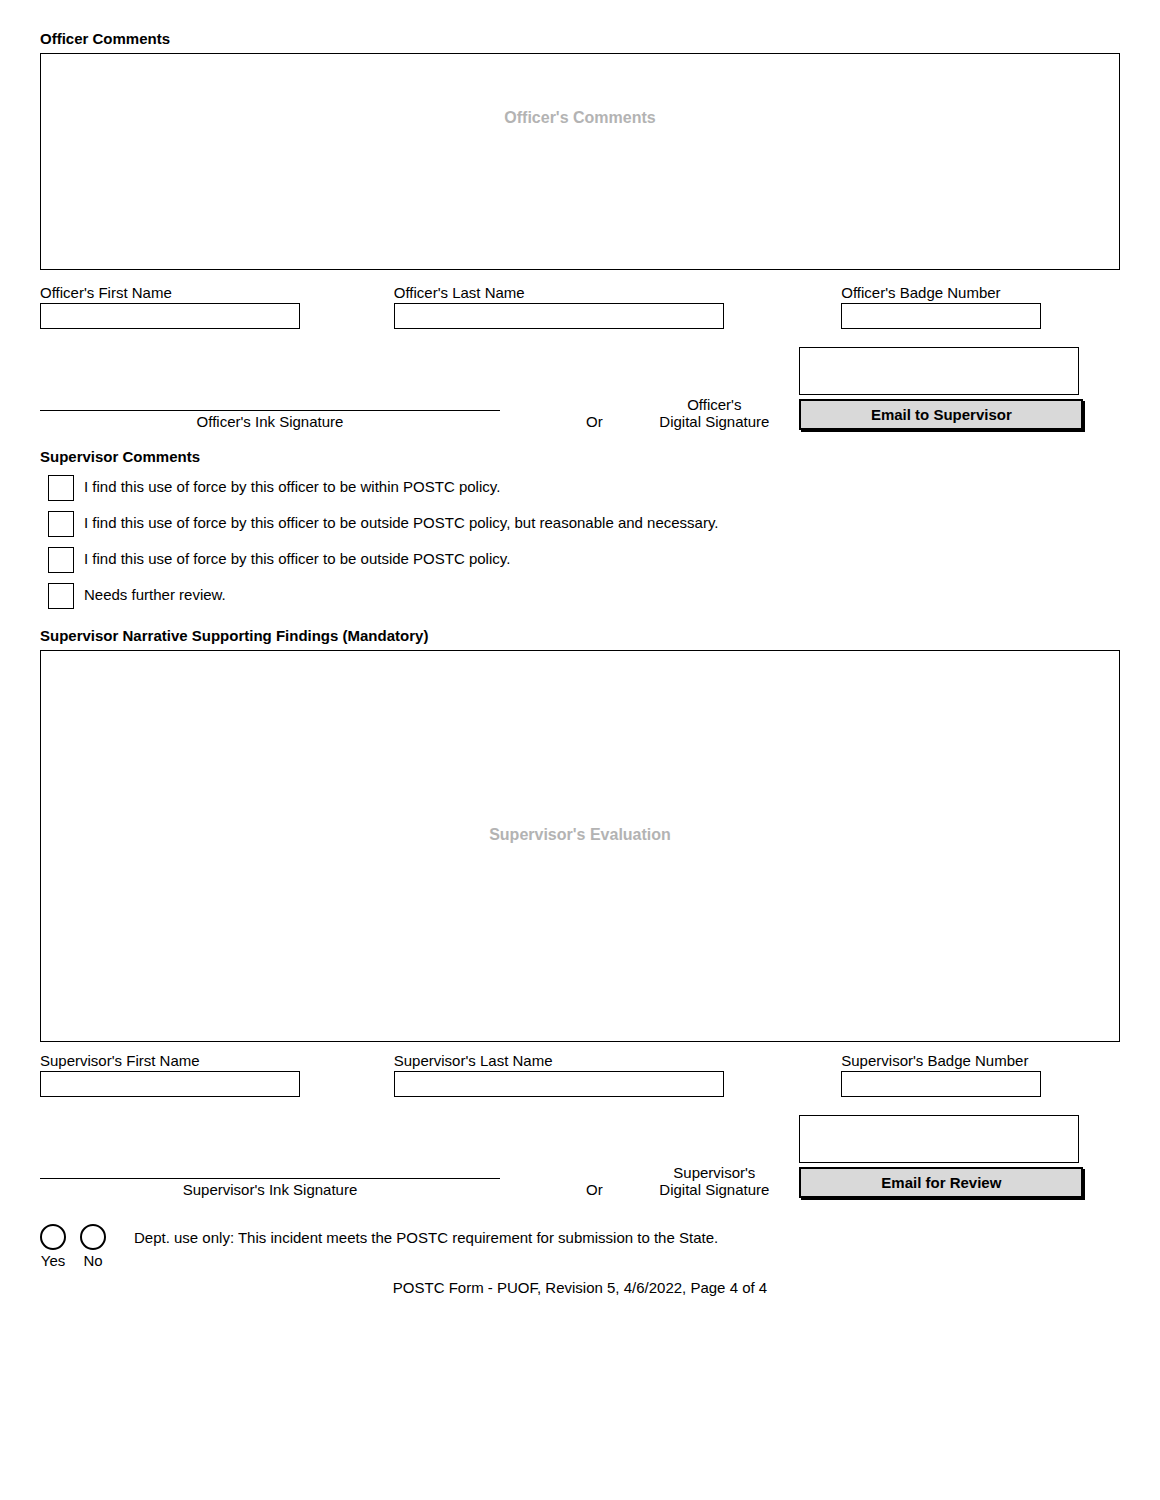Officer Comments
Officer's Comments
| Officer's First Name | Officer's Last Name | Officer's Badge Number | |
| Officer's Ink Signature | Or | Officer's Digital Signature | Email to Supervisor |
Supervisor Comments
I find this use of force by this officer to be within POSTC policy.
I find this use of force by this officer to be outside POSTC policy, but reasonable and necessary.
I find this use of force by this officer to be outside POSTC policy.
Needs further review.
Supervisor Narrative Supporting Findings (Mandatory)
Supervisor's Evaluation
| Supervisor's First Name | Supervisor's Last Name | Supervisor's Badge Number | |
| Supervisor's Ink Signature | Or | Supervisor's Digital Signature | Email for Review |
Yes
No
Dept. use only: This incident meets the POSTC requirement for submission to the State.
POSTC Form - PUOF, Revision 5, 4/6/2022, Page 4 of 4